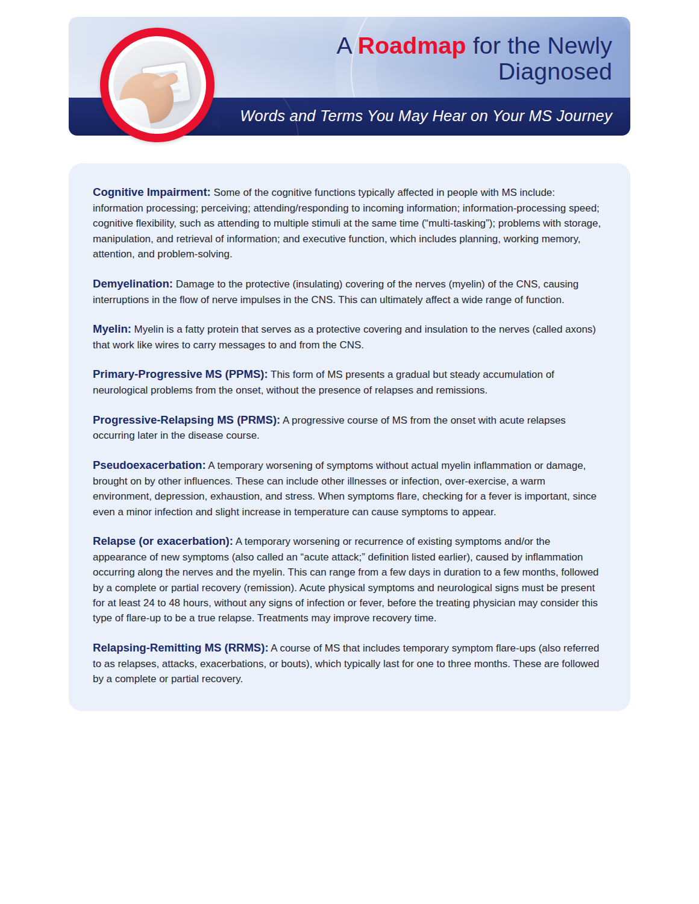A Roadmap for the Newly Diagnosed
Words and Terms You May Hear on Your MS Journey
Cognitive Impairment: Some of the cognitive functions typically affected in people with MS include: information processing; perceiving; attending/responding to incoming information; information-processing speed; cognitive flexibility, such as attending to multiple stimuli at the same time (“multi-tasking”); problems with storage, manipulation, and retrieval of information; and executive function, which includes planning, working memory, attention, and problem-solving.
Demyelination: Damage to the protective (insulating) covering of the nerves (myelin) of the CNS, causing interruptions in the flow of nerve impulses in the CNS. This can ultimately affect a wide range of function.
Myelin: Myelin is a fatty protein that serves as a protective covering and insulation to the nerves (called axons) that work like wires to carry messages to and from the CNS.
Primary-Progressive MS (PPMS): This form of MS presents a gradual but steady accumulation of neurological problems from the onset, without the presence of relapses and remissions.
Progressive-Relapsing MS (PRMS): A progressive course of MS from the onset with acute relapses occurring later in the disease course.
Pseudoexacerbation: A temporary worsening of symptoms without actual myelin inflammation or damage, brought on by other influences. These can include other illnesses or infection, over-exercise, a warm environment, depression, exhaustion, and stress. When symptoms flare, checking for a fever is important, since even a minor infection and slight increase in temperature can cause symptoms to appear.
Relapse (or exacerbation): A temporary worsening or recurrence of existing symptoms and/or the appearance of new symptoms (also called an “acute attack;” definition listed earlier), caused by inflammation occurring along the nerves and the myelin. This can range from a few days in duration to a few months, followed by a complete or partial recovery (remission). Acute physical symptoms and neurological signs must be present for at least 24 to 48 hours, without any signs of infection or fever, before the treating physician may consider this type of flare-up to be a true relapse. Treatments may improve recovery time.
Relapsing-Remitting MS (RRMS): A course of MS that includes temporary symptom flare-ups (also referred to as relapses, attacks, exacerbations, or bouts), which typically last for one to three months. These are followed by a complete or partial recovery.